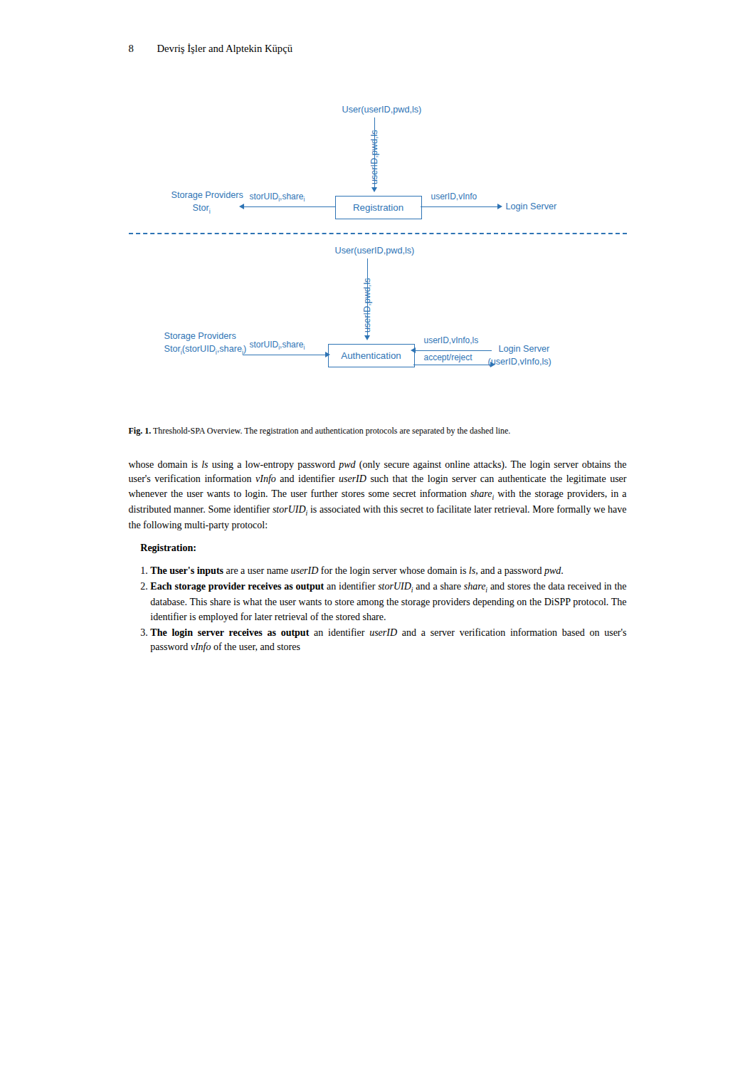8 Devriş İşler and Alptekin Küpçü
User(userID,pwd,ls)
userID,pwd,ls
Registration
Storage Providers
Stori
storUIDi,sharei
userID,vInfo
Login Server
User(userID,pwd,ls)
userID,pwd,ls
Authentication
Storage Providers
Stori(storUIDi,sharei)
storUIDi,sharei
userID,vInfo,ls
accept/reject
Login Server
(userID,vInfo,ls)
Fig. 1. Threshold-SPA Overview. The registration and authentication protocols are separated by the dashed line.
whose domain is ls using a low-entropy password pwd (only secure against online attacks). The login server obtains the user's verification information vInfo and identifier userID such that the login server can authenticate the legitimate user whenever the user wants to login. The user further stores some secret information sharei with the storage providers, in a distributed manner. Some identifier storUIDi is associated with this secret to facilitate later retrieval. More formally we have the following multi-party protocol:
Registration:
The user's inputs are a user name userID for the login server whose domain is ls, and a password pwd.
Each storage provider receives as output an identifier storUIDi and a share sharei and stores the data received in the database. This share is what the user wants to store among the storage providers depending on the DiSPP protocol. The identifier is employed for later retrieval of the stored share.
The login server receives as output an identifier userID and a server verification information based on user's password vInfo of the user, and stores